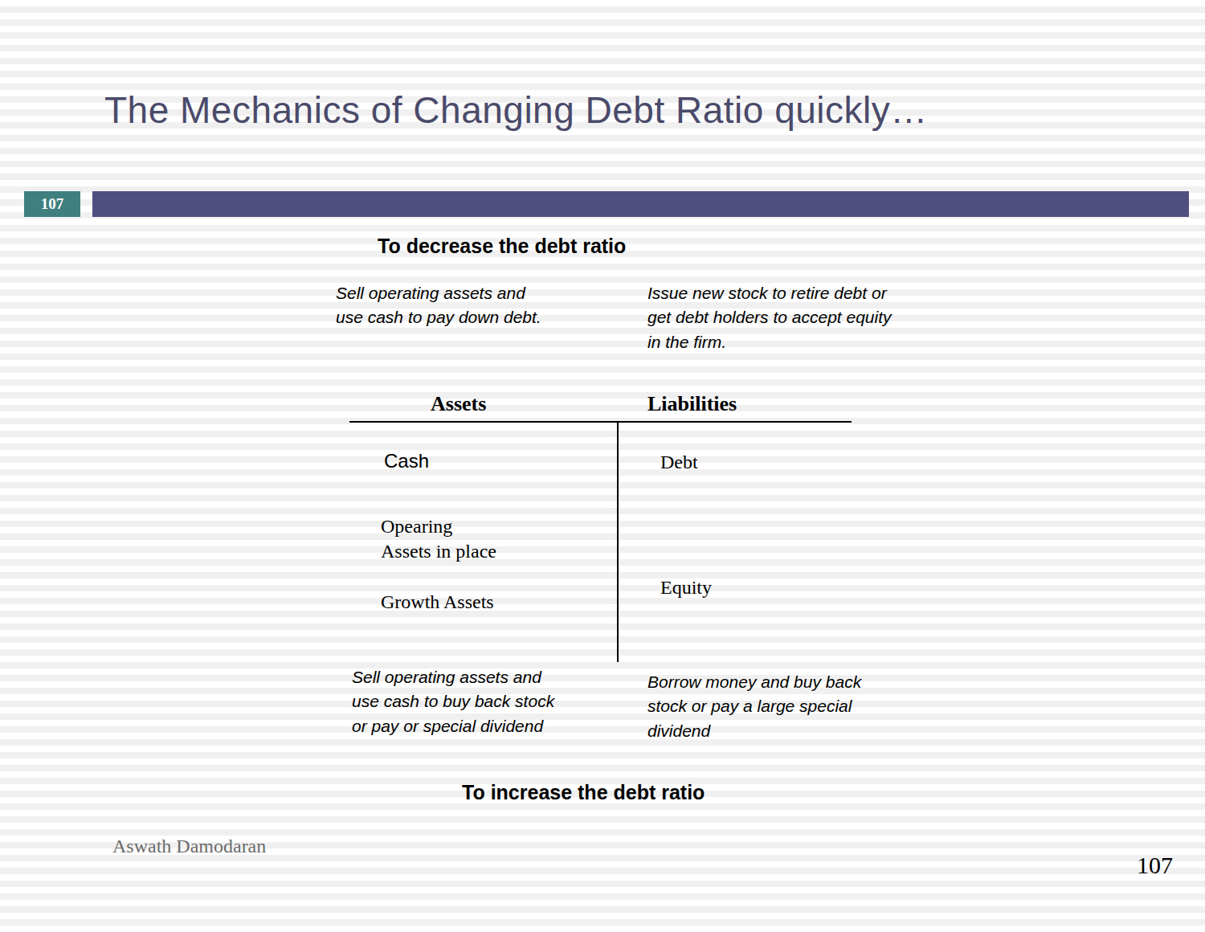The Mechanics of Changing Debt Ratio quickly…
107
To decrease the debt ratio
Sell operating assets and use cash to pay down debt.
Issue new stock to retire debt or get debt holders to accept equity in the firm.
Assets
Liabilities
Cash
Debt
Opearing
Assets in place
Growth Assets
Equity
Sell operating assets and use cash to buy back stock or pay or special dividend
Borrow money and buy back stock or pay a large special dividend
To increase the debt ratio
Aswath Damodaran
107